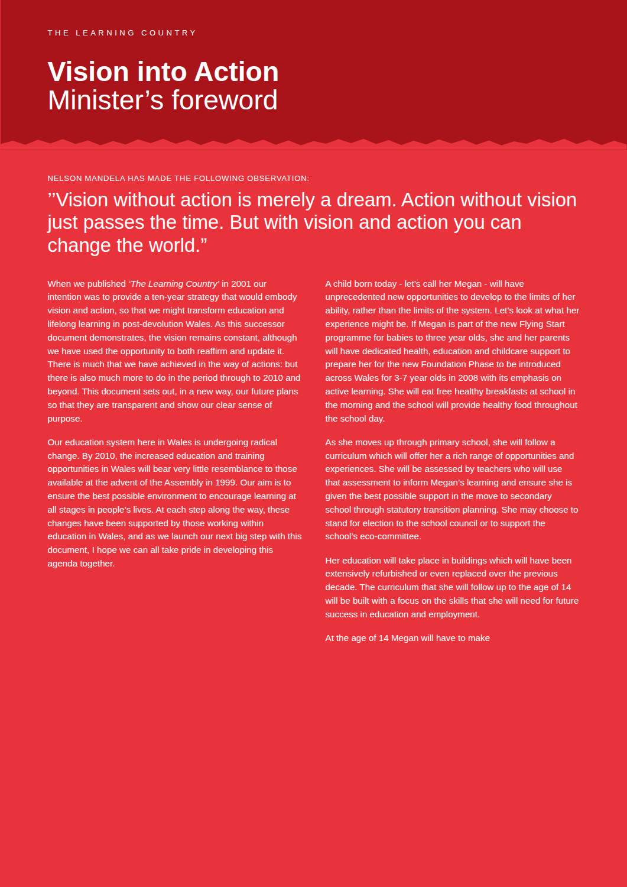The Learning Country
Vision into Action Minister’s foreword
Nelson Mandela has made the following observation:
’’Vision without action is merely a dream. Action without vision just passes the time. But with vision and action you can change the world.”
When we published ‘The Learning Country’ in 2001 our intention was to provide a ten-year strategy that would embody vision and action, so that we might transform education and lifelong learning in post-devolution Wales. As this successor document demonstrates, the vision remains constant, although we have used the opportunity to both reaffirm and update it. There is much that we have achieved in the way of actions: but there is also much more to do in the period through to 2010 and beyond. This document sets out, in a new way, our future plans so that they are transparent and show our clear sense of purpose.
Our education system here in Wales is undergoing radical change. By 2010, the increased education and training opportunities in Wales will bear very little resemblance to those available at the advent of the Assembly in 1999. Our aim is to ensure the best possible environment to encourage learning at all stages in people’s lives. At each step along the way, these changes have been supported by those working within education in Wales, and as we launch our next big step with this document, I hope we can all take pride in developing this agenda together.
A child born today - let’s call her Megan - will have unprecedented new opportunities to develop to the limits of her ability, rather than the limits of the system. Let’s look at what her experience might be. If Megan is part of the new Flying Start programme for babies to three year olds, she and her parents will have dedicated health, education and childcare support to prepare her for the new Foundation Phase to be introduced across Wales for 3-7 year olds in 2008 with its emphasis on active learning. She will eat free healthy breakfasts at school in the morning and the school will provide healthy food throughout the school day.
As she moves up through primary school, she will follow a curriculum which will offer her a rich range of opportunities and experiences. She will be assessed by teachers who will use that assessment to inform Megan’s learning and ensure she is given the best possible support in the move to secondary school through statutory transition planning. She may choose to stand for election to the school council or to support the school’s eco-committee.
Her education will take place in buildings which will have been extensively refurbished or even replaced over the previous decade. The curriculum that she will follow up to the age of 14 will be built with a focus on the skills that she will need for future success in education and employment.
At the age of 14 Megan will have to make